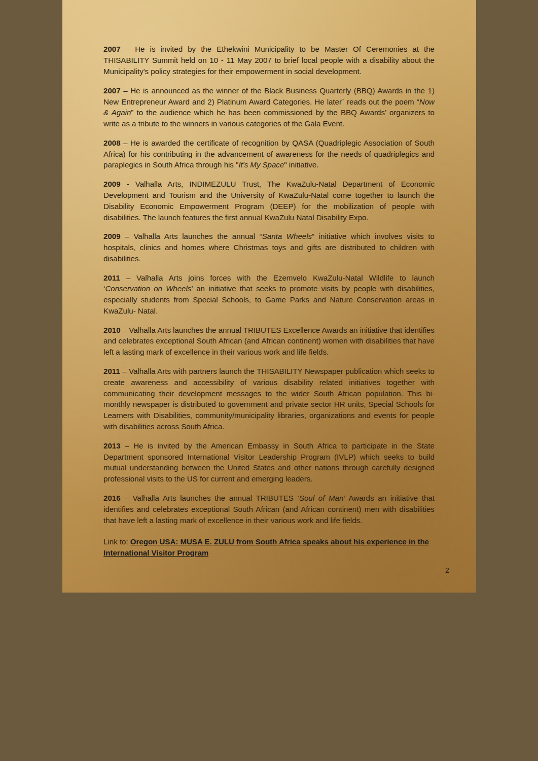2007 – He is invited by the Ethekwini Municipality to be Master Of Ceremonies at the THISABILITY Summit held on 10 - 11 May 2007 to brief local people with a disability about the Municipality's policy strategies for their empowerment in social development.
2007 – He is announced as the winner of the Black Business Quarterly (BBQ) Awards in the 1) New Entrepreneur Award and 2) Platinum Award Categories. He later` reads out the poem “Now & Again” to the audience which he has been commissioned by the BBQ Awards’ organizers to write as a tribute to the winners in various categories of the Gala Event.
2008 – He is awarded the certificate of recognition by QASA (Quadriplegic Association of South Africa) for his contributing in the advancement of awareness for the needs of quadriplegics and paraplegics in South Africa through his "It's My Space" initiative.
2009 - Valhalla Arts, INDIMEZULU Trust, The KwaZulu-Natal Department of Economic Development and Tourism and the University of KwaZulu-Natal come together to launch the Disability Economic Empowerment Program (DEEP) for the mobilization of people with disabilities. The launch features the first annual KwaZulu Natal Disability Expo.
2009 – Valhalla Arts launches the annual “Santa Wheels” initiative which involves visits to hospitals, clinics and homes where Christmas toys and gifts are distributed to children with disabilities.
2011 – Valhalla Arts joins forces with the Ezemvelo KwaZulu-Natal Wildlife to launch ‘Conservation on Wheels’ an initiative that seeks to promote visits by people with disabilities, especially students from Special Schools, to Game Parks and Nature Conservation areas in KwaZulu- Natal.
2010 – Valhalla Arts launches the annual TRIBUTES Excellence Awards an initiative that identifies and celebrates exceptional South African (and African continent) women with disabilities that have left a lasting mark of excellence in their various work and life fields.
2011 – Valhalla Arts with partners launch the THISABILITY Newspaper publication which seeks to create awareness and accessibility of various disability related initiatives together with communicating their development messages to the wider South African population. This bi-monthly newspaper is distributed to government and private sector HR units, Special Schools for Learners with Disabilities, community/municipality libraries, organizations and events for people with disabilities across South Africa.
2013 – He is invited by the American Embassy in South Africa to participate in the State Department sponsored International Visitor Leadership Program (IVLP) which seeks to build mutual understanding between the United States and other nations through carefully designed professional visits to the US for current and emerging leaders.
2016 – Valhalla Arts launches the annual TRIBUTES ‘Soul of Man’ Awards an initiative that identifies and celebrates exceptional South African (and African continent) men with disabilities that have left a lasting mark of excellence in their various work and life fields.
Link to: Oregon USA: MUSA E. ZULU from South Africa speaks about his experience in the International Visitor Program
2